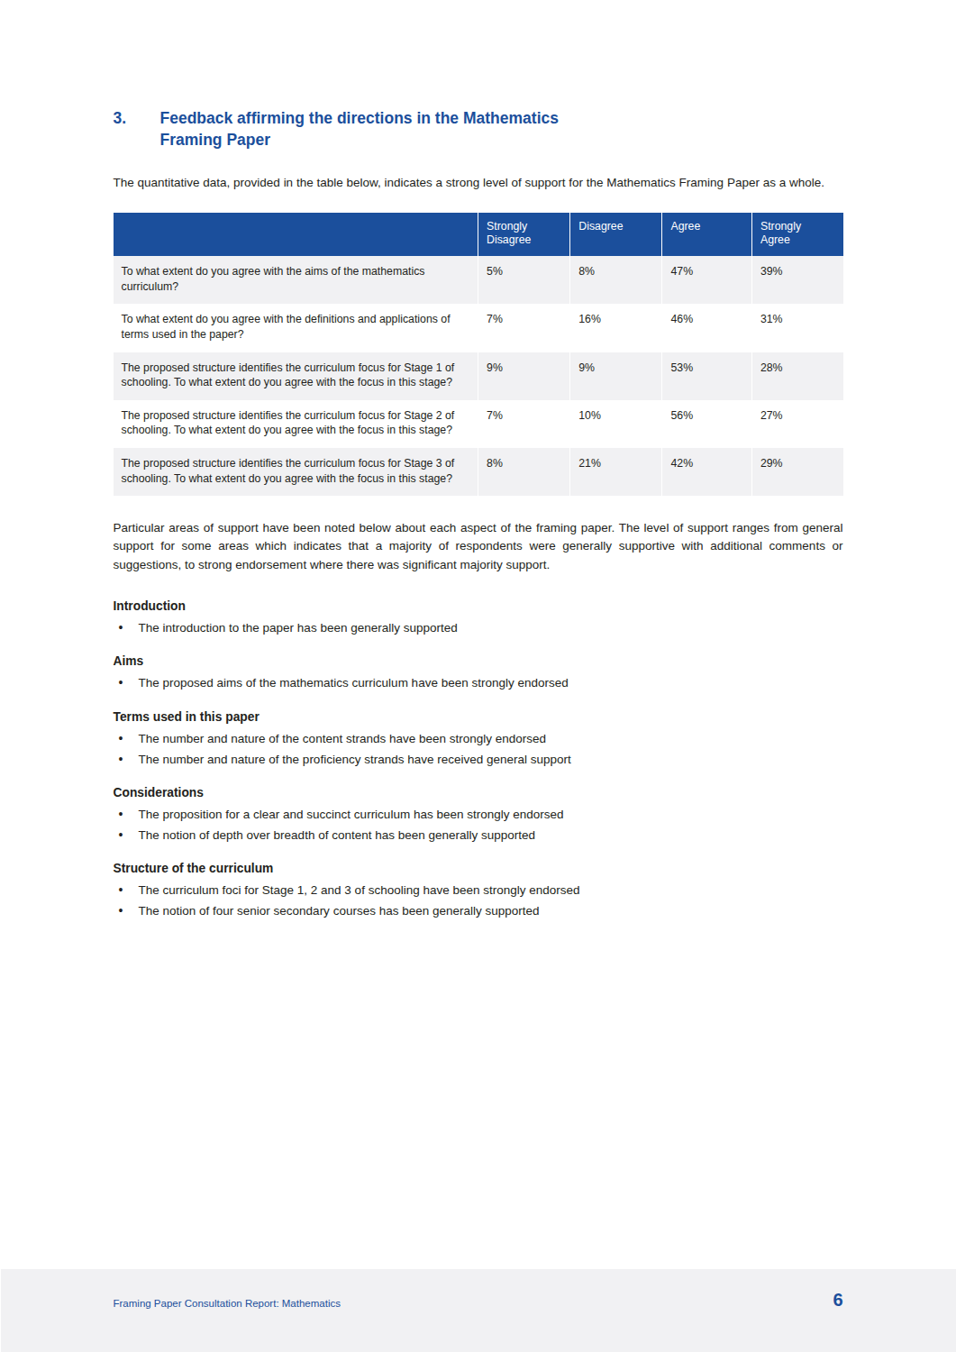3. Feedback affirming the directions in the Mathematics
Framing Paper
The quantitative data, provided in the table below, indicates a strong level of support for the Mathematics Framing Paper as a whole.
| | Strongly Disagree | Disagree | Agree | Strongly Agree |
| --- | --- | --- | --- | --- |
| To what extent do you agree with the aims of the mathematics curriculum? | 5% | 8% | 47% | 39% |
| To what extent do you agree with the definitions and applications of terms used in the paper? | 7% | 16% | 46% | 31% |
| The proposed structure identifies the curriculum focus for Stage 1 of schooling. To what extent do you agree with the focus in this stage? | 9% | 9% | 53% | 28% |
| The proposed structure identifies the curriculum focus for Stage 2 of schooling. To what extent do you agree with the focus in this stage? | 7% | 10% | 56% | 27% |
| The proposed structure identifies the curriculum focus for Stage 3 of schooling. To what extent do you agree with the focus in this stage? | 8% | 21% | 42% | 29% |
Particular areas of support have been noted below about each aspect of the framing paper. The level of support ranges from general support for some areas which indicates that a majority of respondents were generally supportive with additional comments or suggestions, to strong endorsement where there was significant majority support.
Introduction
The introduction to the paper has been generally supported
Aims
The proposed aims of the mathematics curriculum have been strongly endorsed
Terms used in this paper
The number and nature of the content strands have been strongly endorsed
The number and nature of the proficiency strands have received general support
Considerations
The proposition for a clear and succinct curriculum has been strongly endorsed
The notion of depth over breadth of content has been generally supported
Structure of the curriculum
The curriculum foci for Stage 1, 2 and 3 of schooling have been strongly endorsed
The notion of four senior secondary courses has been generally supported
Framing Paper Consultation Report: Mathematics
6